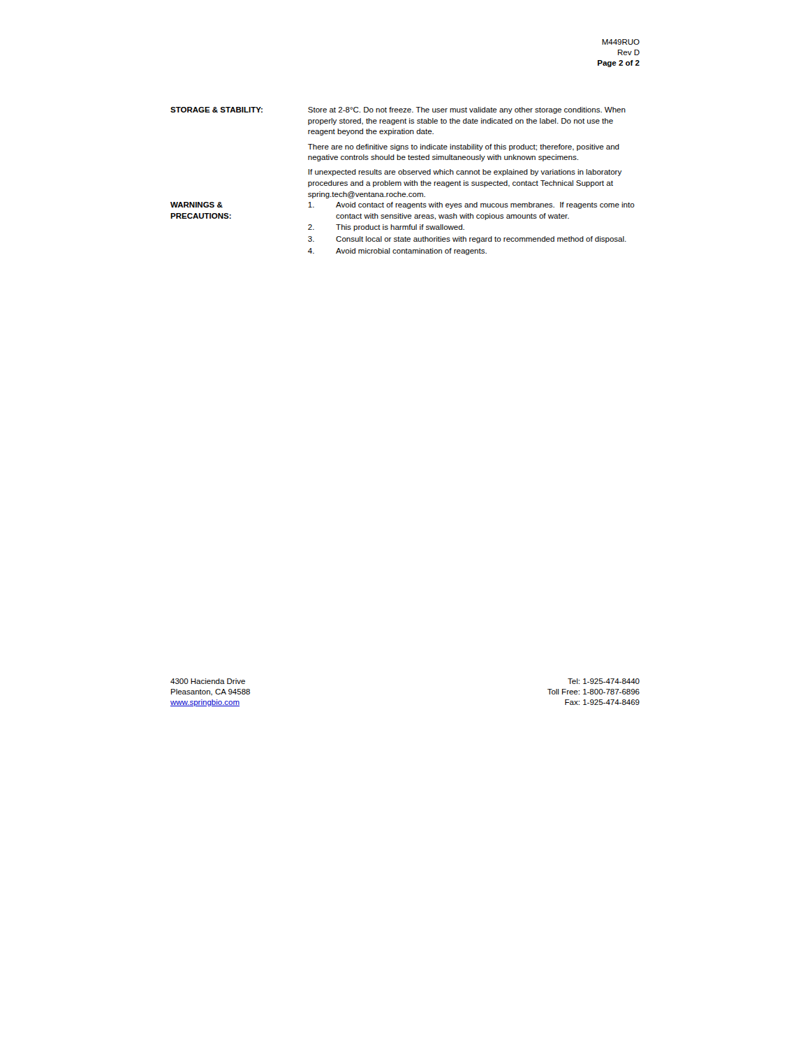M449RUO
Rev D
Page 2 of 2
| STORAGE & STABILITY: | Store at 2-8°C. Do not freeze. The user must validate any other storage conditions. When properly stored, the reagent is stable to the date indicated on the label. Do not use the reagent beyond the expiration date. There are no definitive signs to indicate instability of this product; therefore, positive and negative controls should be tested simultaneously with unknown specimens. If unexpected results are observed which cannot be explained by variations in laboratory procedures and a problem with the reagent is suspected, contact Technical Support at spring.tech@ventana.roche.com. |
| WARNINGS & PRECAUTIONS: | 1. Avoid contact of reagents with eyes and mucous membranes. If reagents come into contact with sensitive areas, wash with copious amounts of water. 2. This product is harmful if swallowed. 3. Consult local or state authorities with regard to recommended method of disposal. 4. Avoid microbial contamination of reagents. |
| 4300 Hacienda Drive Pleasanton, CA 94588 www.springbio.com | Tel: 1-925-474-8440 Toll Free: 1-800-787-6896 Fax: 1-925-474-8469 |